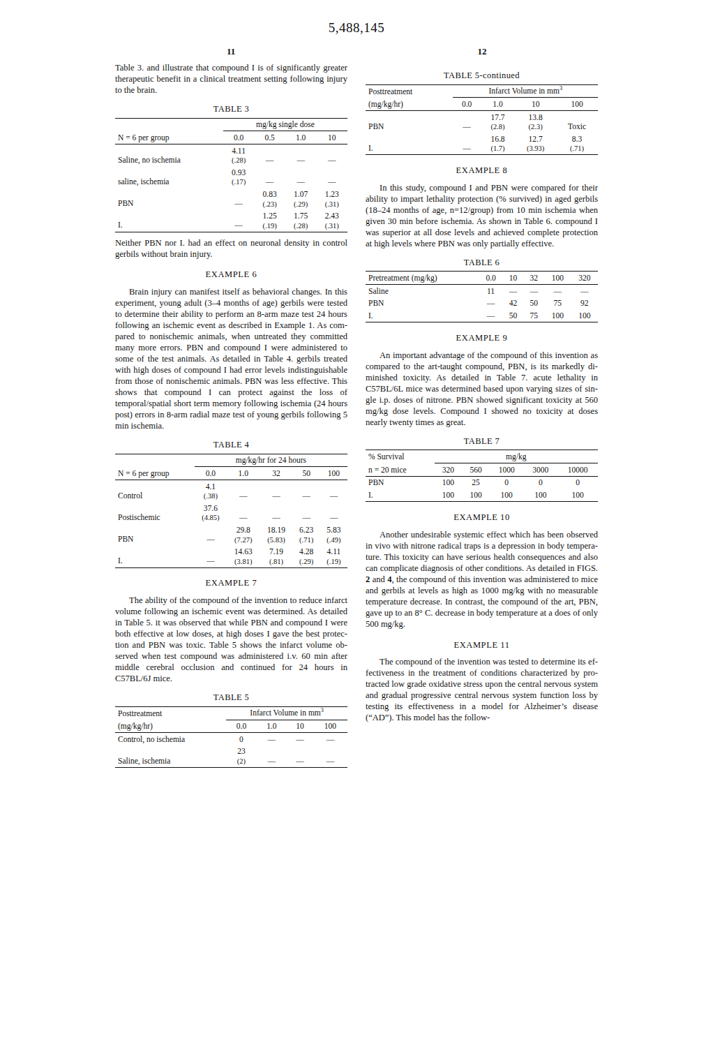5,488,145
11 12
Table 3. and illustrate that compound I is of significantly greater therapeutic benefit in a clinical treatment setting following injury to the brain.
TABLE 3
| | mg/kg single dose |
| --- | --- |
| N = 6 per group | 0.0 | 0.5 | 1.0 | 10 |
| Saline, no ischemia | 4.11 (.28) | — | — | — |
| saline, ischemia | 0.93 (.17) | — | — | — |
| PBN | — | 0.83 (.23) | 1.07 (.29) | 1.23 (.31) |
| I. | — | 1.25 (.19) | 1.75 (.28) | 2.43 (.31) |
Neither PBN nor I. had an effect on neuronal density in control gerbils without brain injury.
EXAMPLE 6
Brain injury can manifest itself as behavioral changes. In this experiment, young adult (3–4 months of age) gerbils were tested to determine their ability to perform an 8-arm maze test 24 hours following an ischemic event as described in Example 1. As compared to nonischemic animals, when untreated they committed many more errors. PBN and compound I were administered to some of the test animals. As detailed in Table 4. gerbils treated with high doses of compound I had error levels indistinguishable from those of nonischemic animals. PBN was less effective. This shows that compound I can protect against the loss of temporal/spatial short term memory following ischemia (24 hours post) errors in 8-arm radial maze test of young gerbils following 5 min ischemia.
TABLE 4
| | mg/kg/hr for 24 hours |
| --- | --- |
| N = 6 per group | 0.0 | 1.0 | 32 | 50 | 100 |
| Control | 4.1 (.38) | — | — | — | — |
| Postischemic | 37.6 (4.85) | — | — | — | — |
| PBN | — | 29.8 (7.27) | 18.19 (5.83) | 6.23 (.71) | 5.83 (.49) |
| I. | — | 14.63 (3.81) | 7.19 (.81) | 4.28 (.29) | 4.11 (.19) |
EXAMPLE 7
The ability of the compound of the invention to reduce infarct volume following an ischemic event was determined. As detailed in Table 5. it was observed that while PBN and compound I were both effective at low doses, at high doses I gave the best protection and PBN was toxic. Table 5 shows the infarct volume observed when test compound was administered i.v. 60 min after middle cerebral occlusion and continued for 24 hours in C57BL/6J mice.
TABLE 5
| Posttreatment | Infarct Volume in mm 3 |
| --- | --- |
| (mg/kg/hr) | 0.0 | 1.0 | 10 | 100 |
| Control, no ischemia | 0 | — | — | — |
| Saline, ischemia | 23 (2) | — | — | — |
TABLE 5-continued
| Posttreatment | Infarct Volume in mm 3 |
| --- | --- |
| (mg/kg/hr) | 0.0 | 1.0 | 10 | 100 |
| PBN | — | 17.7 (2.8) | 13.8 (2.3) | Toxic |
| I. | — | 16.8 (1.7) | 12.7 (3.93) | 8.3 (.71) |
EXAMPLE 8
In this study, compound I and PBN were compared for their ability to impart lethality protection (% survived) in aged gerbils (18–24 months of age, n=12/group) from 10 min ischemia when given 30 min before ischemia. As shown in Table 6. compound I was superior at all dose levels and achieved complete protection at high levels where PBN was only partially effective.
TABLE 6
| Pretreatment (mg/kg) | 0.0 | 10 | 32 | 100 | 320 |
| --- | --- | --- | --- | --- | --- |
| Saline | 11 | — | — | — | — |
| PBN | — | 42 | 50 | 75 | 92 |
| I. | — | 50 | 75 | 100 | 100 |
EXAMPLE 9
An important advantage of the compound of this invention as compared to the art-taught compound, PBN, is its markedly diminished toxicity. As detailed in Table 7. acute lethality in C57BL/6L mice was determined based upon varying sizes of single i.p. doses of nitrone. PBN showed significant toxicity at 560 mg/kg dose levels. Compound I showed no toxicity at doses nearly twenty times as great.
TABLE 7
| % Survival | mg/kg |
| --- | --- |
| n = 20 mice | 320 | 560 | 1000 | 3000 | 10000 |
| PBN | 100 | 25 | 0 | 0 | 0 |
| I. | 100 | 100 | 100 | 100 | 100 |
EXAMPLE 10
Another undesirable systemic effect which has been observed in vivo with nitrone radical traps is a depression in body temperature. This toxicity can have serious health consequences and also can complicate diagnosis of other conditions. As detailed in FIGS. 2 and 4, the compound of this invention was administered to mice and gerbils at levels as high as 1000 mg/kg with no measurable temperature decrease. In contrast, the compound of the art, PBN, gave up to an 8° C. decrease in body temperature at a does of only 500 mg/kg.
EXAMPLE 11
The compound of the invention was tested to determine its effectiveness in the treatment of conditions characterized by protracted low grade oxidative stress upon the central nervous system and gradual progressive central nervous system function loss by testing its effectiveness in a model for Alzheimer’s disease (“AD”). This model has the follow-